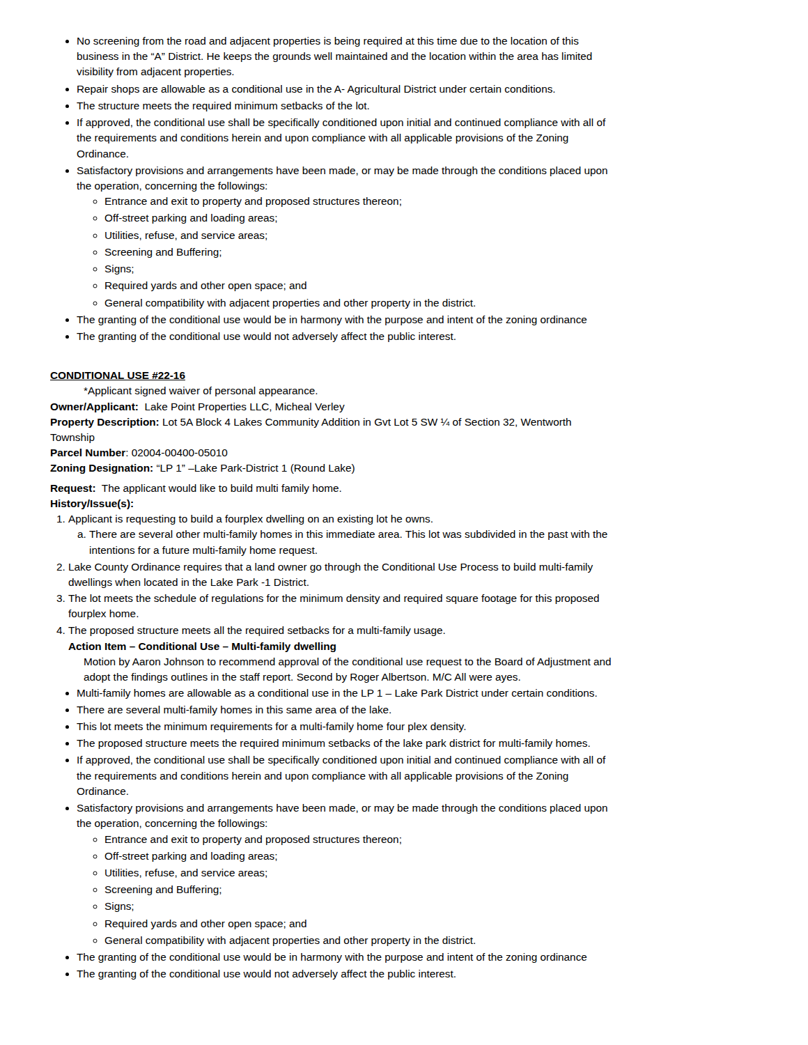No screening from the road and adjacent properties is being required at this time due to the location of this business in the “A” District. He keeps the grounds well maintained and the location within the area has limited visibility from adjacent properties.
Repair shops are allowable as a conditional use in the A- Agricultural District under certain conditions.
The structure meets the required minimum setbacks of the lot.
If approved, the conditional use shall be specifically conditioned upon initial and continued compliance with all of the requirements and conditions herein and upon compliance with all applicable provisions of the Zoning Ordinance.
Satisfactory provisions and arrangements have been made, or may be made through the conditions placed upon the operation, concerning the followings:
Entrance and exit to property and proposed structures thereon;
Off-street parking and loading areas;
Utilities, refuse, and service areas;
Screening and Buffering;
Signs;
Required yards and other open space; and
General compatibility with adjacent properties and other property in the district.
The granting of the conditional use would be in harmony with the purpose and intent of the zoning ordinance
The granting of the conditional use would not adversely affect the public interest.
CONDITIONAL USE #22-16
*Applicant signed waiver of personal appearance.
Owner/Applicant: Lake Point Properties LLC, Micheal Verley
Property Description: Lot 5A Block 4 Lakes Community Addition in Gvt Lot 5 SW ¼ of Section 32, Wentworth Township
Parcel Number: 02004-00400-05010
Zoning Designation: “LP 1” –Lake Park-District 1 (Round Lake)
Request: The applicant would like to build multi family home.
History/Issue(s):
Applicant is requesting to build a fourplex dwelling on an existing lot he owns.
There are several other multi-family homes in this immediate area. This lot was subdivided in the past with the intentions for a future multi-family home request.
Lake County Ordinance requires that a land owner go through the Conditional Use Process to build multi-family dwellings when located in the Lake Park -1 District.
The lot meets the schedule of regulations for the minimum density and required square footage for this proposed fourplex home.
The proposed structure meets all the required setbacks for a multi-family usage.
Action Item – Conditional Use – Multi-family dwelling
Motion by Aaron Johnson to recommend approval of the conditional use request to the Board of Adjustment and adopt the findings outlines in the staff report. Second by Roger Albertson. M/C All were ayes.
Multi-family homes are allowable as a conditional use in the LP 1 – Lake Park District under certain conditions.
There are several multi-family homes in this same area of the lake.
This lot meets the minimum requirements for a multi-family home four plex density.
The proposed structure meets the required minimum setbacks of the lake park district for multi-family homes.
If approved, the conditional use shall be specifically conditioned upon initial and continued compliance with all of the requirements and conditions herein and upon compliance with all applicable provisions of the Zoning Ordinance.
Satisfactory provisions and arrangements have been made, or may be made through the conditions placed upon the operation, concerning the followings:
Entrance and exit to property and proposed structures thereon;
Off-street parking and loading areas;
Utilities, refuse, and service areas;
Screening and Buffering;
Signs;
Required yards and other open space; and
General compatibility with adjacent properties and other property in the district.
The granting of the conditional use would be in harmony with the purpose and intent of the zoning ordinance
The granting of the conditional use would not adversely affect the public interest.